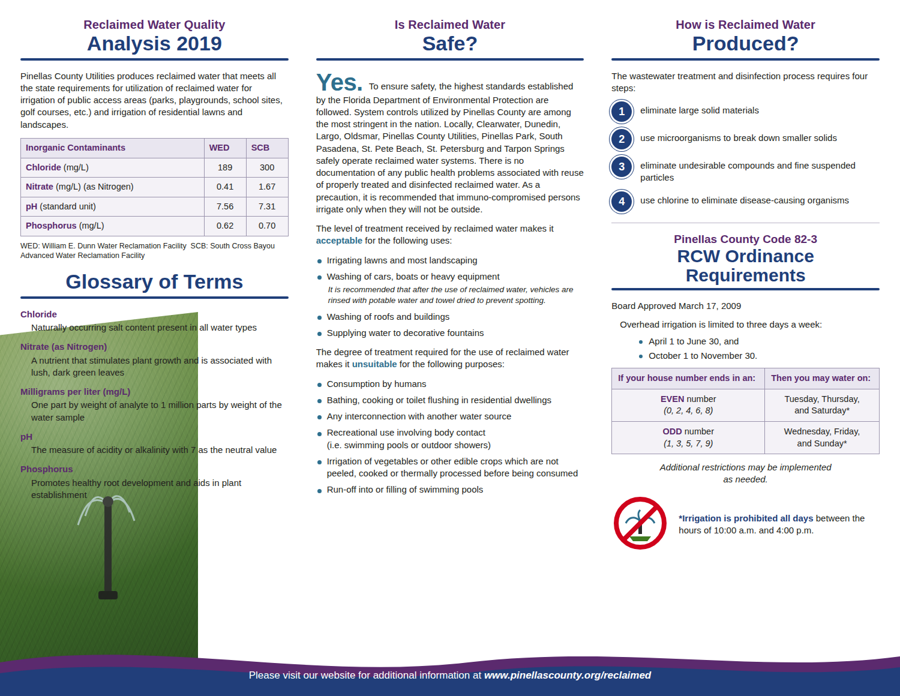Reclaimed Water Quality
Analysis 2019
Pinellas County Utilities produces reclaimed water that meets all the state requirements for utilization of reclaimed water for irrigation of public access areas (parks, playgrounds, school sites, golf courses, etc.) and irrigation of residential lawns and landscapes.
| Inorganic Contaminants | WED | SCB |
| --- | --- | --- |
| Chloride (mg/L) | 189 | 300 |
| Nitrate (mg/L) (as Nitrogen) | 0.41 | 1.67 |
| pH (standard unit) | 7.56 | 7.31 |
| Phosphorus (mg/L) | 0.62 | 0.70 |
WED: William E. Dunn Water Reclamation Facility SCB: South Cross Bayou Advanced Water Reclamation Facility
Glossary of Terms
Chloride
Naturally occurring salt content present in all water types
Nitrate (as Nitrogen)
A nutrient that stimulates plant growth and is associated with lush, dark green leaves
Milligrams per liter (mg/L)
One part by weight of analyte to 1 million parts by weight of the water sample
pH
The measure of acidity or alkalinity with 7 as the neutral value
Phosphorus
Promotes healthy root development and aids in plant establishment
Is Reclaimed Water
Safe?
Yes. To ensure safety, the highest standards established by the Florida Department of Environmental Protection are followed. System controls utilized by Pinellas County are among the most stringent in the nation. Locally, Clearwater, Dunedin, Largo, Oldsmar, Pinellas County Utilities, Pinellas Park, South Pasadena, St. Pete Beach, St. Petersburg and Tarpon Springs safely operate reclaimed water systems. There is no documentation of any public health problems associated with reuse of properly treated and disinfected reclaimed water. As a precaution, it is recommended that immuno-compromised persons irrigate only when they will not be outside.
The level of treatment received by reclaimed water makes it acceptable for the following uses:
Irrigating lawns and most landscaping
Washing of cars, boats or heavy equipment It is recommended that after the use of reclaimed water, vehicles are rinsed with potable water and towel dried to prevent spotting.
Washing of roofs and buildings
Supplying water to decorative fountains
The degree of treatment required for the use of reclaimed water makes it unsuitable for the following purposes:
Consumption by humans
Bathing, cooking or toilet flushing in residential dwellings
Any interconnection with another water source
Recreational use involving body contact
(i.e. swimming pools or outdoor showers)
Irrigation of vegetables or other edible crops which are not peeled, cooked or thermally processed before being consumed
Run-off into or filling of swimming pools
How is Reclaimed Water
Produced?
The wastewater treatment and disinfection process requires four steps:
1 eliminate large solid materials
2 use microorganisms to break down smaller solids
3 eliminate undesirable compounds and fine suspended particles
4 use chlorine to eliminate disease-causing organisms
Pinellas County Code 82-3
RCW Ordinance
Requirements
Board Approved March 17, 2009
Overhead irrigation is limited to three days a week:
April 1 to June 30, and
October 1 to November 30.
| If your house num­ber ends in an: | Then you may water on: |
| --- | --- |
| EVEN number (0, 2, 4, 6, 8) | Tuesday, Thursday, and Saturday* |
| ODD number (1, 3, 5, 7, 9) | Wednesday, Friday, and Sunday* |
Additional restrictions may be implemented
as needed.
*Irrigation is prohibited all days between the hours of 10:00 a.m. and 4:00 p.m.
Please visit our website for additional information at www.pinellascounty.org/reclaimed